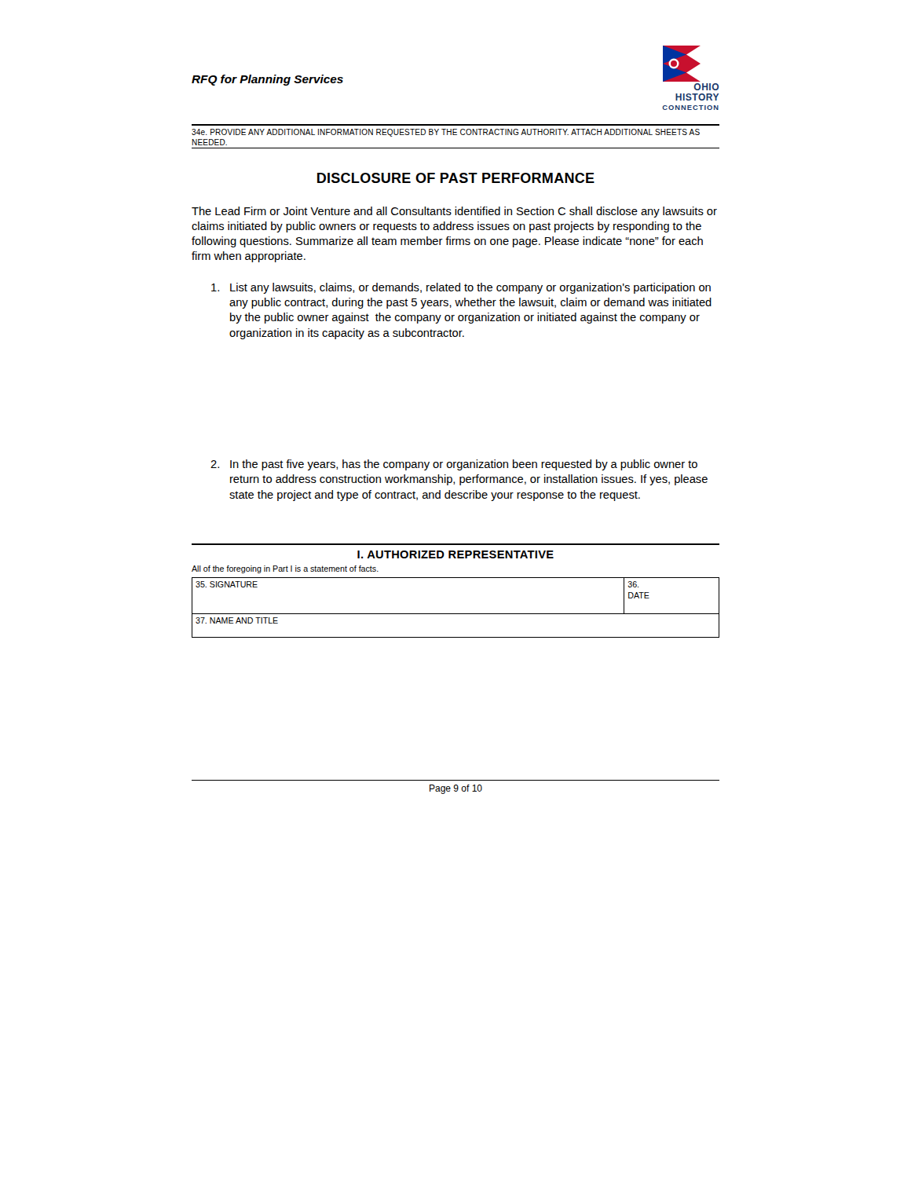RFQ for Planning Services
OHIO
HISTORY
CONNECTION
34e. PROVIDE ANY ADDITIONAL INFORMATION REQUESTED BY THE CONTRACTING AUTHORITY. ATTACH ADDITIONAL SHEETS AS NEEDED.
DISCLOSURE OF PAST PERFORMANCE
The Lead Firm or Joint Venture and all Consultants identified in Section C shall disclose any lawsuits or claims initiated by public owners or requests to address issues on past projects by responding to the following questions. Summarize all team member firms on one page. Please indicate “none” for each firm when appropriate.
List any lawsuits, claims, or demands, related to the company or organization's participation on any public contract, during the past 5 years, whether the lawsuit, claim or demand was initiated by the public owner against the company or organization or initiated against the company or organization in its capacity as a subcontractor.
In the past five years, has the company or organization been requested by a public owner to return to address construction workmanship, performance, or installation issues. If yes, please state the project and type of contract, and describe your response to the request.
I. AUTHORIZED REPRESENTATIVE
All of the foregoing in Part I is a statement of facts.
| 35. SIGNATURE | 36. DATE |
| 37. NAME AND TITLE |
Page 9 of 10